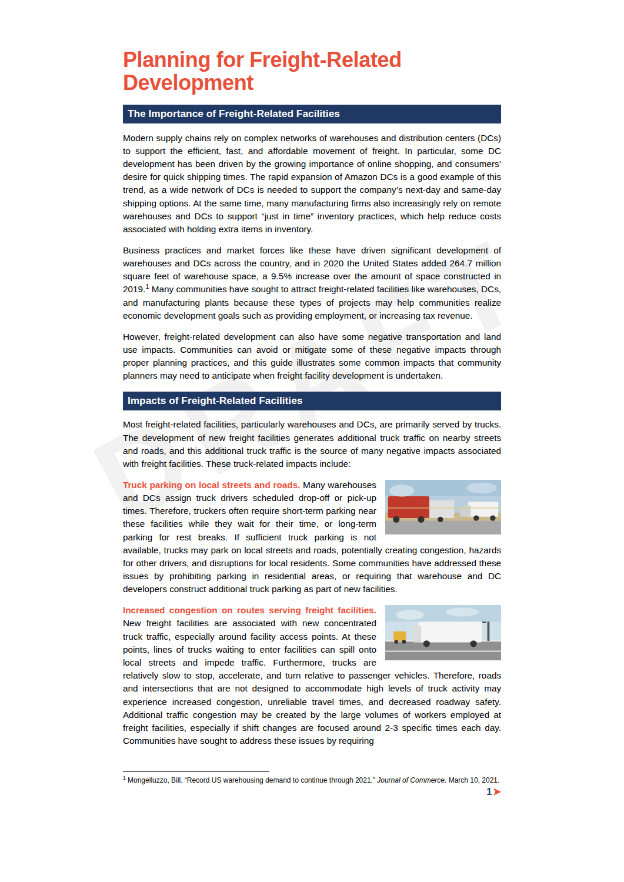DRAFT
Planning for Freight-Related Development
The Importance of Freight-Related Facilities
Modern supply chains rely on complex networks of warehouses and distribution centers (DCs) to support the efficient, fast, and affordable movement of freight. In particular, some DC development has been driven by the growing importance of online shopping, and consumers’ desire for quick shipping times. The rapid expansion of Amazon DCs is a good example of this trend, as a wide network of DCs is needed to support the company’s next-day and same-day shipping options. At the same time, many manufacturing firms also increasingly rely on remote warehouses and DCs to support “just in time” inventory practices, which help reduce costs associated with holding extra items in inventory.
Business practices and market forces like these have driven significant development of warehouses and DCs across the country, and in 2020 the United States added 264.7 million square feet of warehouse space, a 9.5% increase over the amount of space constructed in 2019.1 Many communities have sought to attract freight-related facilities like warehouses, DCs, and manufacturing plants because these types of projects may help communities realize economic development goals such as providing employment, or increasing tax revenue.
However, freight-related development can also have some negative transportation and land use impacts. Communities can avoid or mitigate some of these negative impacts through proper planning practices, and this guide illustrates some common impacts that community planners may need to anticipate when freight facility development is undertaken.
Impacts of Freight-Related Facilities
Most freight-related facilities, particularly warehouses and DCs, are primarily served by trucks. The development of new freight facilities generates additional truck traffic on nearby streets and roads, and this additional truck traffic is the source of many negative impacts associated with freight facilities. These truck-related impacts include:
Truck parking on local streets and roads. Many warehouses and DCs assign truck drivers scheduled drop-off or pick-up times. Therefore, truckers often require short-term parking near these facilities while they wait for their time, or long-term parking for rest breaks. If sufficient truck parking is not available, trucks may park on local streets and roads, potentially creating congestion, hazards for other drivers, and disruptions for local residents. Some communities have addressed these issues by prohibiting parking in residential areas, or requiring that warehouse and DC developers construct additional truck parking as part of new facilities.
Increased congestion on routes serving freight facilities. New freight facilities are associated with new concentrated truck traffic, especially around facility access points. At these points, lines of trucks waiting to enter facilities can spill onto local streets and impede traffic. Furthermore, trucks are relatively slow to stop, accelerate, and turn relative to passenger vehicles. Therefore, roads and intersections that are not designed to accommodate high levels of truck activity may experience increased congestion, unreliable travel times, and decreased roadway safety. Additional traffic congestion may be created by the large volumes of workers employed at freight facilities, especially if shift changes are focused around 2-3 specific times each day. Communities have sought to address these issues by requiring
1 Mongelluzzo, Bill. “Record US warehousing demand to continue through 2021.” Journal of Commerce. March 10, 2021.
1➤